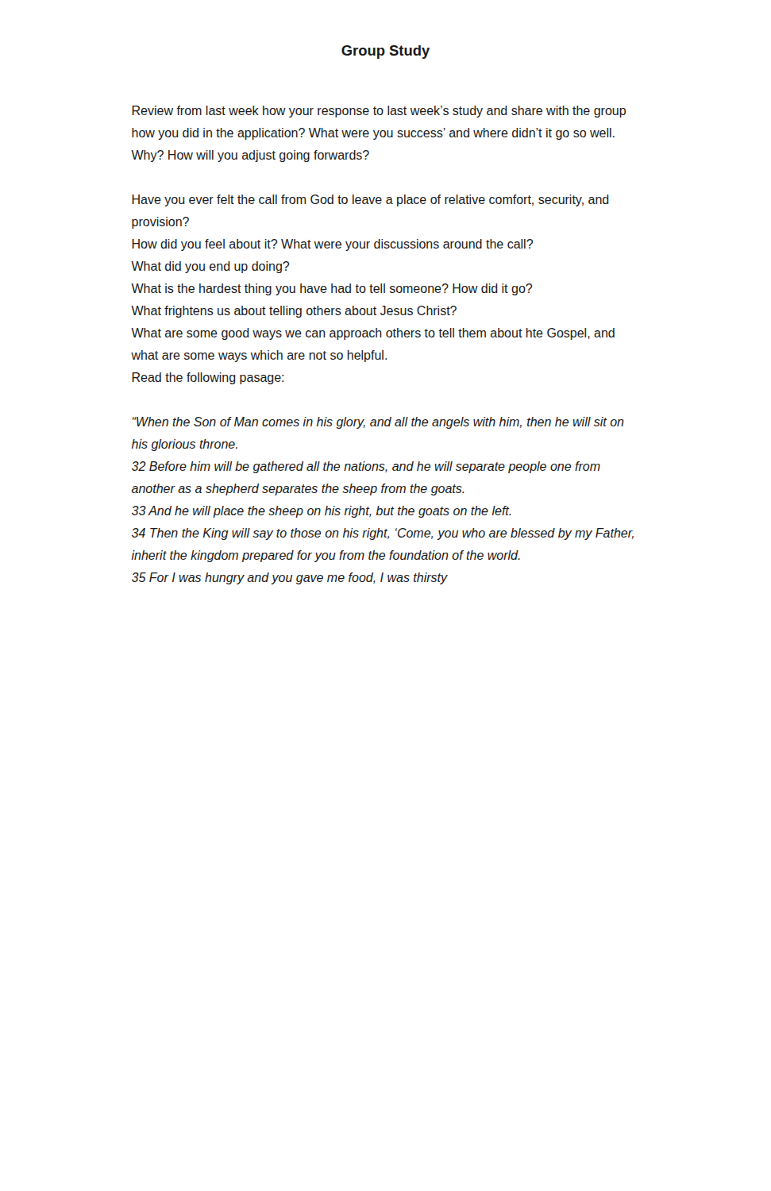Group Study
Review from last week how your response to last week’s study and share with the group how you did in the application? What were you success’ and where didn’t it go so well. Why? How will you adjust going forwards?
Have you ever felt the call from God to leave a place of relative comfort, security, and provision?
How did you feel about it? What were your discussions around the call?
What did you end up doing?
What is the hardest thing you have had to tell someone? How did it go?
What frightens us about telling others about Jesus Christ?
What are some good ways we can approach others to tell them about hte Gospel, and what are some ways which are not so helpful.
Read the following pasage:
“When the Son of Man comes in his glory, and all the angels with him, then he will sit on his glorious throne.
32 Before him will be gathered all the nations, and he will separate people one from another as a shepherd separates the sheep from the goats.
33 And he will place the sheep on his right, but the goats on the left.
34 Then the King will say to those on his right, ‘Come, you who are blessed by my Father, inherit the kingdom prepared for you from the foundation of the world.
35 For I was hungry and you gave me food, I was thirsty